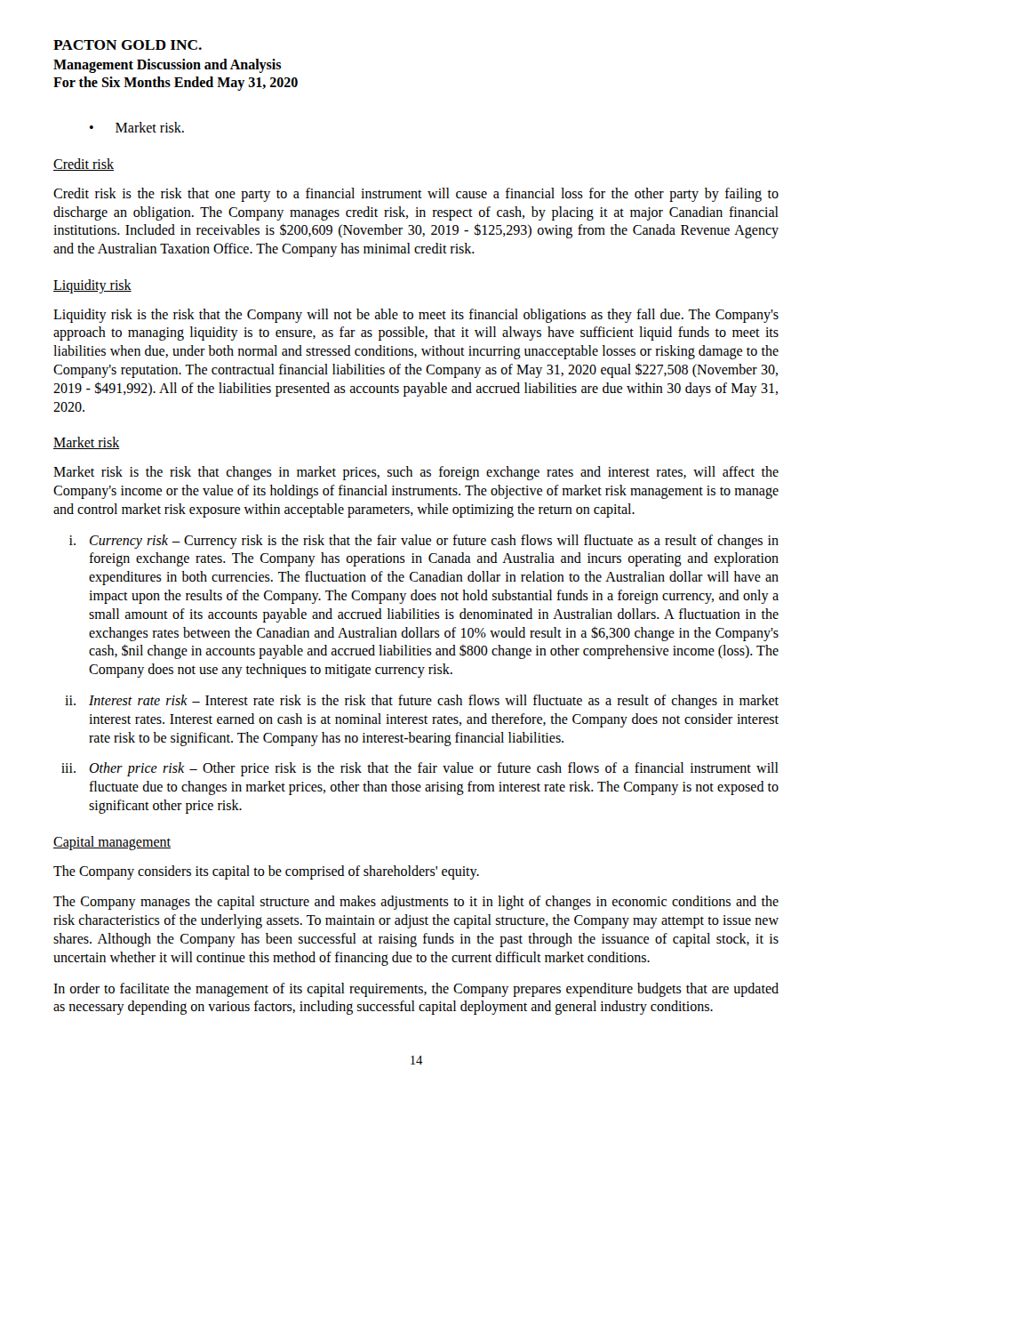PACTON GOLD INC.
Management Discussion and Analysis
For the Six Months Ended May 31, 2020
• Market risk.
Credit risk
Credit risk is the risk that one party to a financial instrument will cause a financial loss for the other party by failing to discharge an obligation. The Company manages credit risk, in respect of cash, by placing it at major Canadian financial institutions. Included in receivables is $200,609 (November 30, 2019 - $125,293) owing from the Canada Revenue Agency and the Australian Taxation Office. The Company has minimal credit risk.
Liquidity risk
Liquidity risk is the risk that the Company will not be able to meet its financial obligations as they fall due. The Company's approach to managing liquidity is to ensure, as far as possible, that it will always have sufficient liquid funds to meet its liabilities when due, under both normal and stressed conditions, without incurring unacceptable losses or risking damage to the Company's reputation. The contractual financial liabilities of the Company as of May 31, 2020 equal $227,508 (November 30, 2019 - $491,992). All of the liabilities presented as accounts payable and accrued liabilities are due within 30 days of May 31, 2020.
Market risk
Market risk is the risk that changes in market prices, such as foreign exchange rates and interest rates, will affect the Company's income or the value of its holdings of financial instruments. The objective of market risk management is to manage and control market risk exposure within acceptable parameters, while optimizing the return on capital.
Currency risk – Currency risk is the risk that the fair value or future cash flows will fluctuate as a result of changes in foreign exchange rates. The Company has operations in Canada and Australia and incurs operating and exploration expenditures in both currencies. The fluctuation of the Canadian dollar in relation to the Australian dollar will have an impact upon the results of the Company. The Company does not hold substantial funds in a foreign currency, and only a small amount of its accounts payable and accrued liabilities is denominated in Australian dollars. A fluctuation in the exchanges rates between the Canadian and Australian dollars of 10% would result in a $6,300 change in the Company's cash, $nil change in accounts payable and accrued liabilities and $800 change in other comprehensive income (loss). The Company does not use any techniques to mitigate currency risk.
Interest rate risk – Interest rate risk is the risk that future cash flows will fluctuate as a result of changes in market interest rates. Interest earned on cash is at nominal interest rates, and therefore, the Company does not consider interest rate risk to be significant. The Company has no interest-bearing financial liabilities.
Other price risk – Other price risk is the risk that the fair value or future cash flows of a financial instrument will fluctuate due to changes in market prices, other than those arising from interest rate risk. The Company is not exposed to significant other price risk.
Capital management
The Company considers its capital to be comprised of shareholders' equity.
The Company manages the capital structure and makes adjustments to it in light of changes in economic conditions and the risk characteristics of the underlying assets. To maintain or adjust the capital structure, the Company may attempt to issue new shares. Although the Company has been successful at raising funds in the past through the issuance of capital stock, it is uncertain whether it will continue this method of financing due to the current difficult market conditions.
In order to facilitate the management of its capital requirements, the Company prepares expenditure budgets that are updated as necessary depending on various factors, including successful capital deployment and general industry conditions.
14